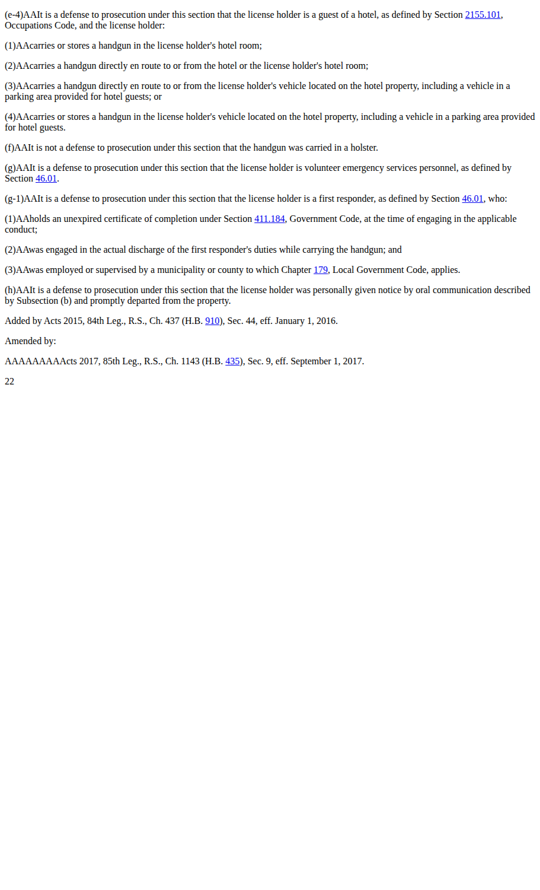(e-4)AAIt is a defense to prosecution under this section that the license holder is a guest of a hotel, as defined by Section 2155.101, Occupations Code, and the license holder:
(1)AAcarries or stores a handgun in the license holder's hotel room;
(2)AAcarries a handgun directly en route to or from the hotel or the license holder's hotel room;
(3)AAcarries a handgun directly en route to or from the license holder's vehicle located on the hotel property, including a vehicle in a parking area provided for hotel guests; or
(4)AAcarries or stores a handgun in the license holder's vehicle located on the hotel property, including a vehicle in a parking area provided for hotel guests.
(f)AAIt is not a defense to prosecution under this section that the handgun was carried in a holster.
(g)AAIt is a defense to prosecution under this section that the license holder is volunteer emergency services personnel, as defined by Section 46.01.
(g-1)AAIt is a defense to prosecution under this section that the license holder is a first responder, as defined by Section 46.01, who:
(1)AAholds an unexpired certificate of completion under Section 411.184, Government Code, at the time of engaging in the applicable conduct;
(2)AAwas engaged in the actual discharge of the first responder's duties while carrying the handgun; and
(3)AAwas employed or supervised by a municipality or county to which Chapter 179, Local Government Code, applies.
(h)AAIt is a defense to prosecution under this section that the license holder was personally given notice by oral communication described by Subsection (b) and promptly departed from the property.
Added by Acts 2015, 84th Leg., R.S., Ch. 437 (H.B. 910), Sec. 44, eff. January 1, 2016.
Amended by:
AAAAAAAAActs 2017, 85th Leg., R.S., Ch. 1143 (H.B. 435), Sec. 9, eff. September 1, 2017.
22